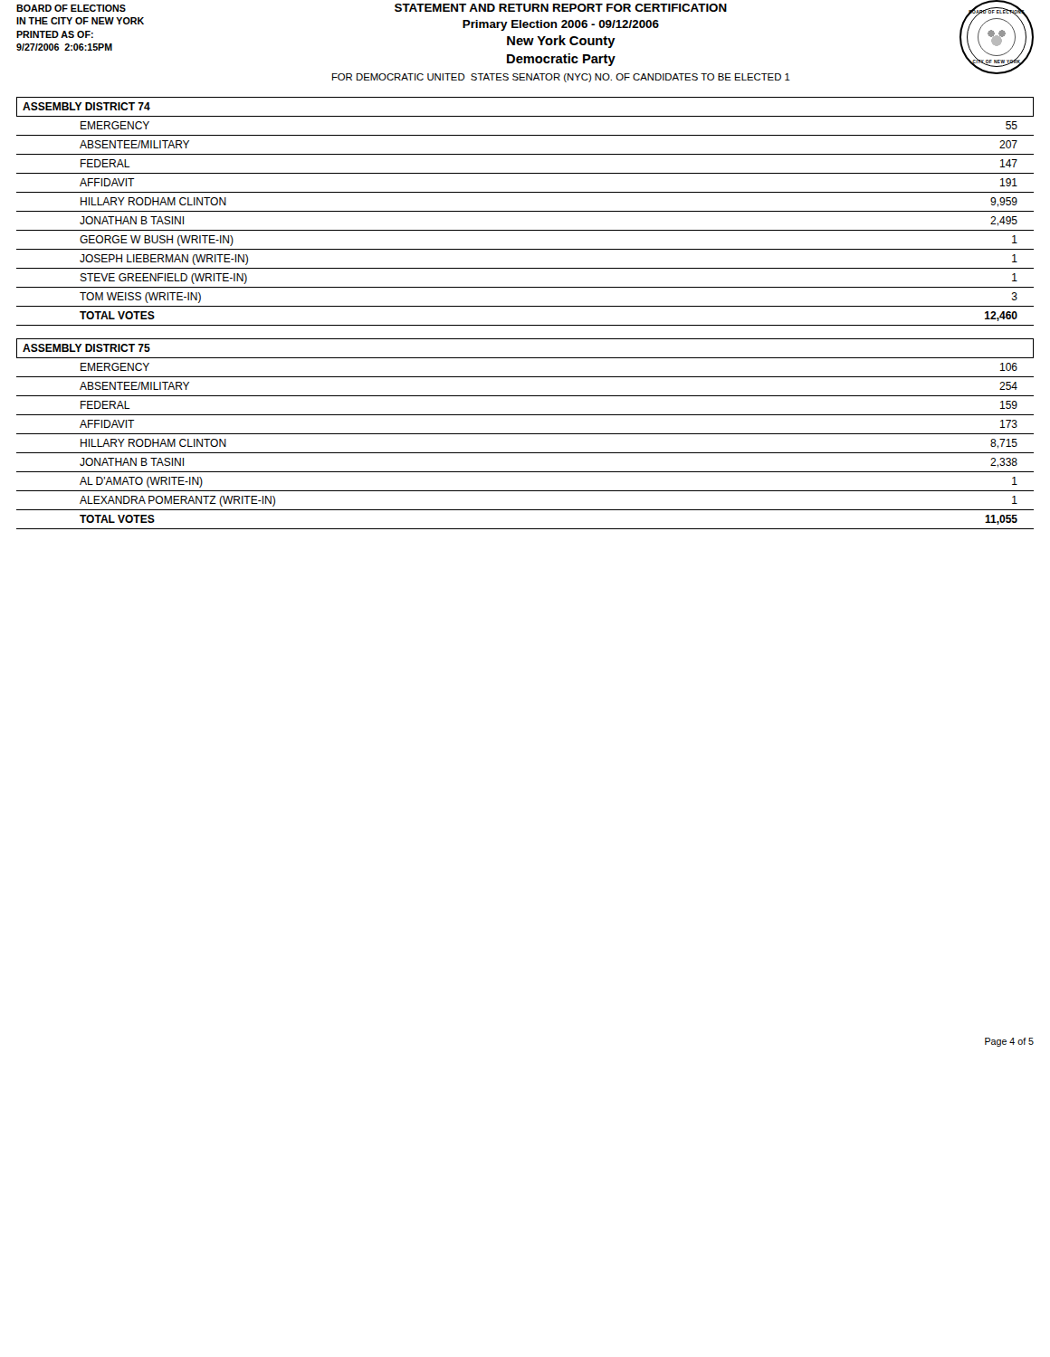BOARD OF ELECTIONS
IN THE CITY OF NEW YORK
PRINTED AS OF:
9/27/2006 2:06:15PM
STATEMENT AND RETURN REPORT FOR CERTIFICATION
Primary Election 2006 - 09/12/2006
New York County
Democratic Party
FOR DEMOCRATIC UNITED STATES SENATOR (NYC) NO. OF CANDIDATES TO BE ELECTED 1
BOARD OF ELECTIONS
CITY OF NEW YORK
ASSEMBLY DISTRICT 74
| EMERGENCY | 55 |
| ABSENTEE/MILITARY | 207 |
| FEDERAL | 147 |
| AFFIDAVIT | 191 |
| HILLARY RODHAM CLINTON | 9,959 |
| JONATHAN B TASINI | 2,495 |
| GEORGE W BUSH (WRITE-IN) | 1 |
| JOSEPH LIEBERMAN (WRITE-IN) | 1 |
| STEVE GREENFIELD (WRITE-IN) | 1 |
| TOM WEISS (WRITE-IN) | 3 |
| TOTAL VOTES | 12,460 |
ASSEMBLY DISTRICT 75
| EMERGENCY | 106 |
| ABSENTEE/MILITARY | 254 |
| FEDERAL | 159 |
| AFFIDAVIT | 173 |
| HILLARY RODHAM CLINTON | 8,715 |
| JONATHAN B TASINI | 2,338 |
| AL D'AMATO (WRITE-IN) | 1 |
| ALEXANDRA POMERANTZ (WRITE-IN) | 1 |
| TOTAL VOTES | 11,055 |
Page 4 of 5